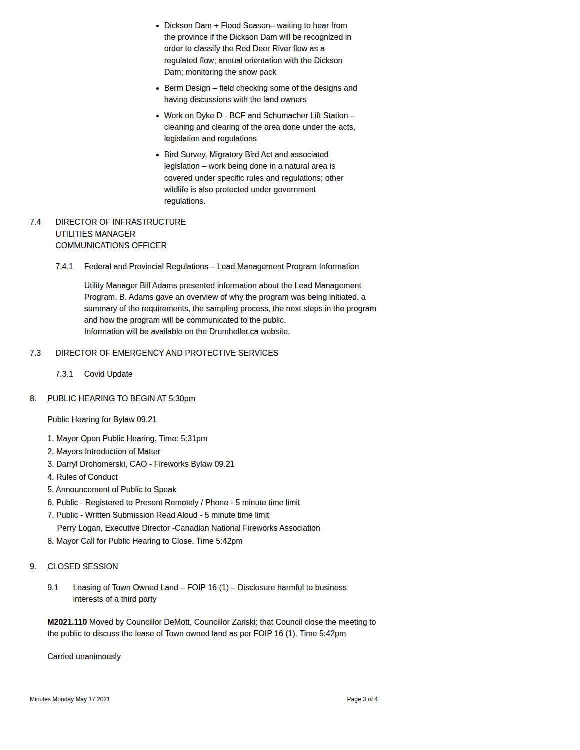Dickson Dam + Flood Season– waiting to hear from the province if the Dickson Dam will be recognized in order to classify the Red Deer River flow as a regulated flow; annual orientation with the Dickson Dam; monitoring the snow pack
Berm Design – field checking some of the designs and having discussions with the land owners
Work on Dyke D - BCF and Schumacher Lift Station – cleaning and clearing of the area done under the acts, legislation and regulations
Bird Survey, Migratory Bird Act and associated legislation – work being done in a natural area is covered under specific rules and regulations; other wildlife is also protected under government regulations.
7.4
DIRECTOR OF INFRASTRUCTURE
UTILITIES MANAGER
COMMUNICATIONS OFFICER
7.4.1
Federal and Provincial Regulations – Lead Management Program Information
Utility Manager Bill Adams presented information about the Lead Management Program. B. Adams gave an overview of why the program was being initiated, a summary of the requirements, the sampling process, the next steps in the program and how the program will be communicated to the public.
Information will be available on the Drumheller.ca website.
7.3
DIRECTOR OF EMERGENCY AND PROTECTIVE SERVICES
7.3.1
Covid Update
8.
PUBLIC HEARING TO BEGIN AT 5:30pm
Public Hearing for Bylaw 09.21
1. Mayor Open Public Hearing. Time: 5:31pm
2. Mayors Introduction of Matter
3. Darryl Drohomerski, CAO - Fireworks Bylaw 09.21
4. Rules of Conduct
5. Announcement of Public to Speak
6. Public - Registered to Present Remotely / Phone - 5 minute time limit
7. Public - Written Submission Read Aloud - 5 minute time limit
Perry Logan, Executive Director -Canadian National Fireworks Association
8. Mayor Call for Public Hearing to Close. Time 5:42pm
9.
CLOSED SESSION
9.1
Leasing of Town Owned Land – FOIP 16 (1) – Disclosure harmful to business interests of a third party
M2021.110 Moved by Councillor DeMott, Councillor Zariski; that Council close the meeting to the public to discuss the lease of Town owned land as per FOIP 16 (1). Time 5:42pm
Carried unanimously
Minutes Monday May 17 2021
Page 3 of 4